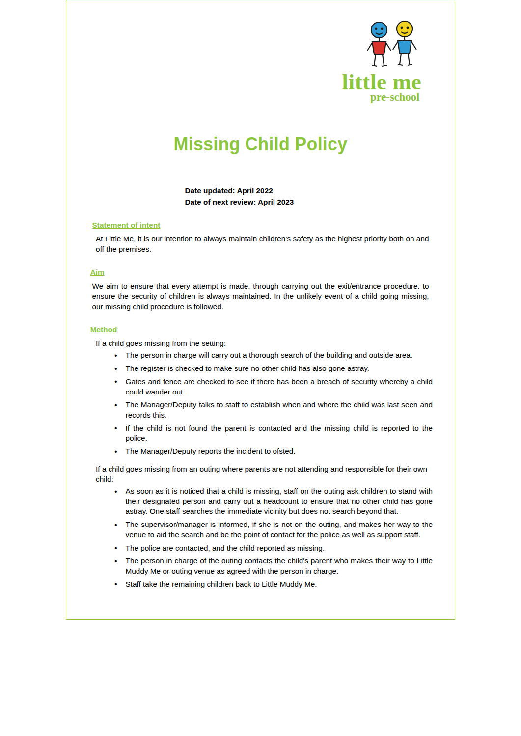little me pre-school
Missing Child Policy
Date updated: April 2022
Date of next review: April 2023
Statement of intent
At Little Me, it is our intention to always maintain children’s safety as the highest priority both on and off the premises.
Aim
We aim to ensure that every attempt is made, through carrying out the exit/entrance procedure, to ensure the security of children is always maintained. In the unlikely event of a child going missing, our missing child procedure is followed.
Method
If a child goes missing from the setting:
The person in charge will carry out a thorough search of the building and outside area.
The register is checked to make sure no other child has also gone astray.
Gates and fence are checked to see if there has been a breach of security whereby a child could wander out.
The Manager/Deputy talks to staff to establish when and where the child was last seen and records this.
If the child is not found the parent is contacted and the missing child is reported to the police.
The Manager/Deputy reports the incident to ofsted.
If a child goes missing from an outing where parents are not attending and responsible for their own child:
As soon as it is noticed that a child is missing, staff on the outing ask children to stand with their designated person and carry out a headcount to ensure that no other child has gone astray. One staff searches the immediate vicinity but does not search beyond that.
The supervisor/manager is informed, if she is not on the outing, and makes her way to the venue to aid the search and be the point of contact for the police as well as support staff.
The police are contacted, and the child reported as missing.
The person in charge of the outing contacts the child's parent who makes their way to Little Muddy Me or outing venue as agreed with the person in charge.
Staff take the remaining children back to Little Muddy Me.